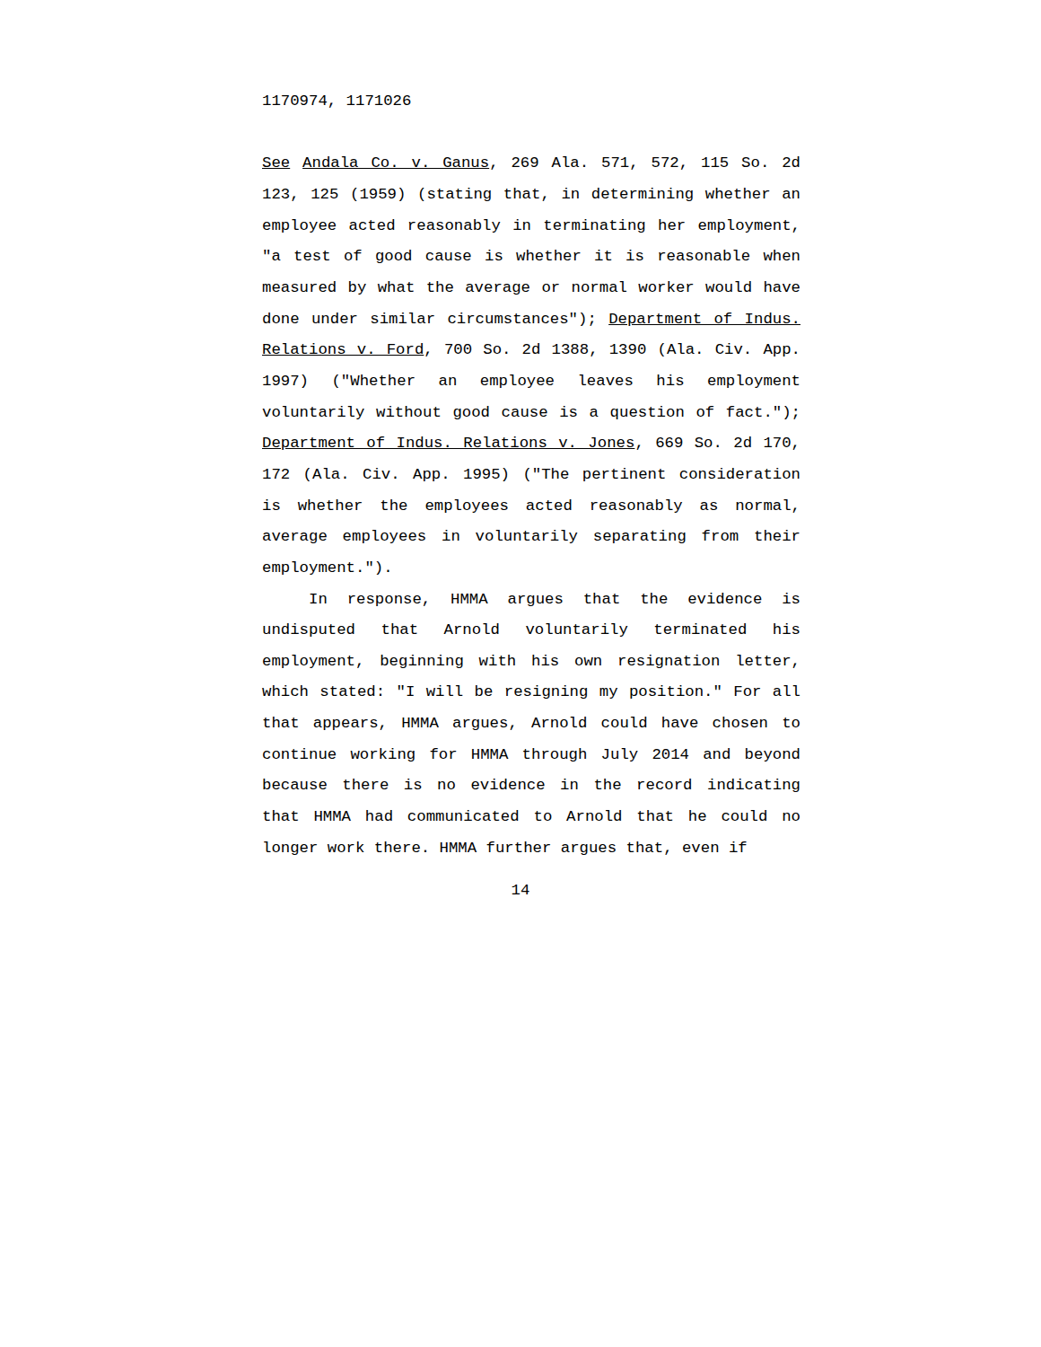1170974, 1171026
See Andala Co. v. Ganus, 269 Ala. 571, 572, 115 So. 2d 123, 125 (1959) (stating that, in determining whether an employee acted reasonably in terminating her employment, "a test of good cause is whether it is reasonable when measured by what the average or normal worker would have done under similar circumstances"); Department of Indus. Relations v. Ford, 700 So. 2d 1388, 1390 (Ala. Civ. App. 1997) ("Whether an employee leaves his employment voluntarily without good cause is a question of fact."); Department of Indus. Relations v. Jones, 669 So. 2d 170, 172 (Ala. Civ. App. 1995) ("The pertinent consideration is whether the employees acted reasonably as normal, average employees in voluntarily separating from their employment.").
In response, HMMA argues that the evidence is undisputed that Arnold voluntarily terminated his employment, beginning with his own resignation letter, which stated: "I will be resigning my position." For all that appears, HMMA argues, Arnold could have chosen to continue working for HMMA through July 2014 and beyond because there is no evidence in the record indicating that HMMA had communicated to Arnold that he could no longer work there. HMMA further argues that, even if
14